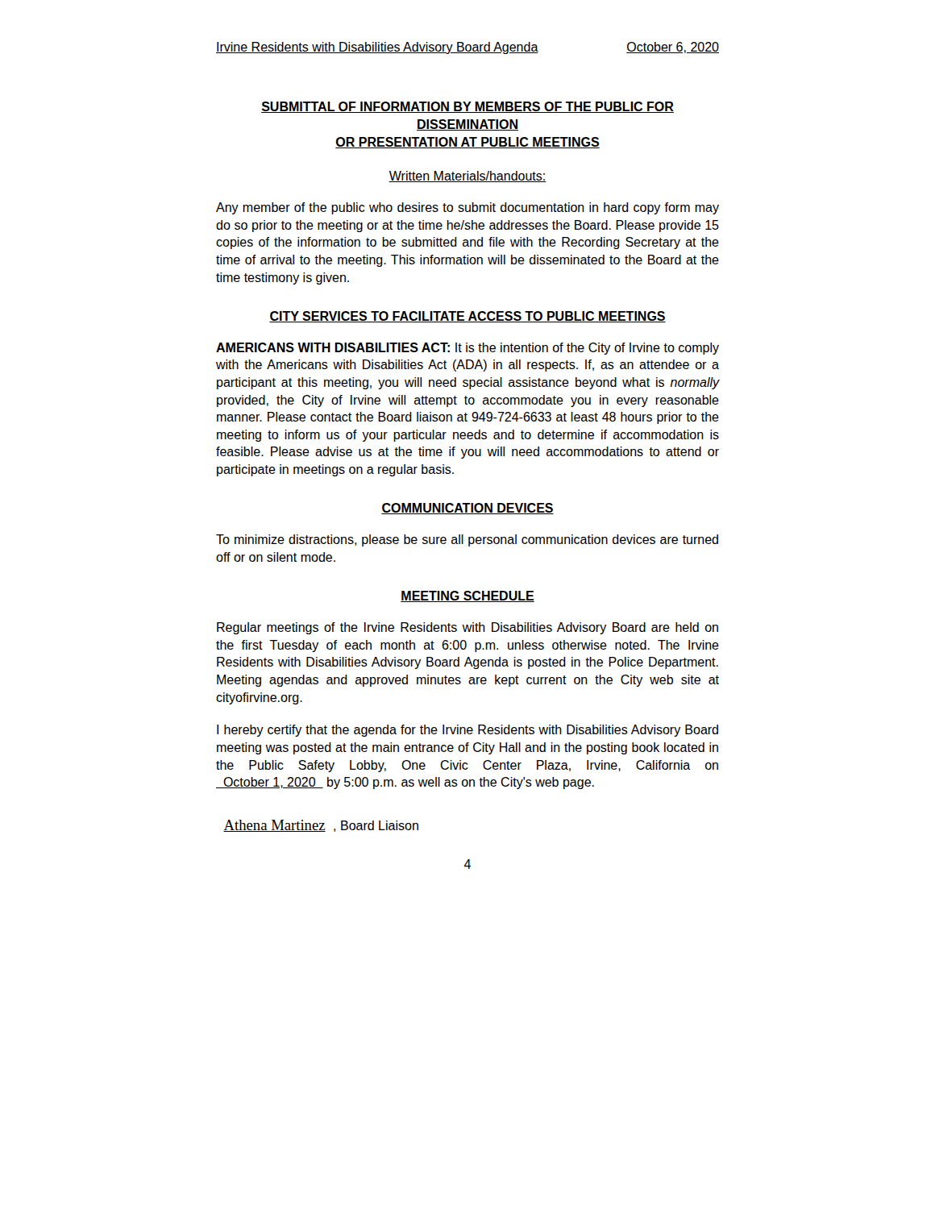Irvine Residents with Disabilities Advisory Board Agenda October 6, 2020
SUBMITTAL OF INFORMATION BY MEMBERS OF THE PUBLIC FOR DISSEMINATION
OR PRESENTATION AT PUBLIC MEETINGS
Written Materials/handouts:
Any member of the public who desires to submit documentation in hard copy form may do so prior to the meeting or at the time he/she addresses the Board. Please provide 15 copies of the information to be submitted and file with the Recording Secretary at the time of arrival to the meeting. This information will be disseminated to the Board at the time testimony is given.
CITY SERVICES TO FACILITATE ACCESS TO PUBLIC MEETINGS
AMERICANS WITH DISABILITIES ACT: It is the intention of the City of Irvine to comply with the Americans with Disabilities Act (ADA) in all respects. If, as an attendee or a participant at this meeting, you will need special assistance beyond what is normally provided, the City of Irvine will attempt to accommodate you in every reasonable manner. Please contact the Board liaison at 949-724-6633 at least 48 hours prior to the meeting to inform us of your particular needs and to determine if accommodation is feasible. Please advise us at the time if you will need accommodations to attend or participate in meetings on a regular basis.
COMMUNICATION DEVICES
To minimize distractions, please be sure all personal communication devices are turned off or on silent mode.
MEETING SCHEDULE
Regular meetings of the Irvine Residents with Disabilities Advisory Board are held on the first Tuesday of each month at 6:00 p.m. unless otherwise noted. The Irvine Residents with Disabilities Advisory Board Agenda is posted in the Police Department. Meeting agendas and approved minutes are kept current on the City web site at cityofirvine.org.
I hereby certify that the agenda for the Irvine Residents with Disabilities Advisory Board meeting was posted at the main entrance of City Hall and in the posting book located in the Public Safety Lobby, One Civic Center Plaza, Irvine, California on October 1, 2020 by 5:00 p.m. as well as on the City's web page.
Athena Martinez, Board Liaison
4